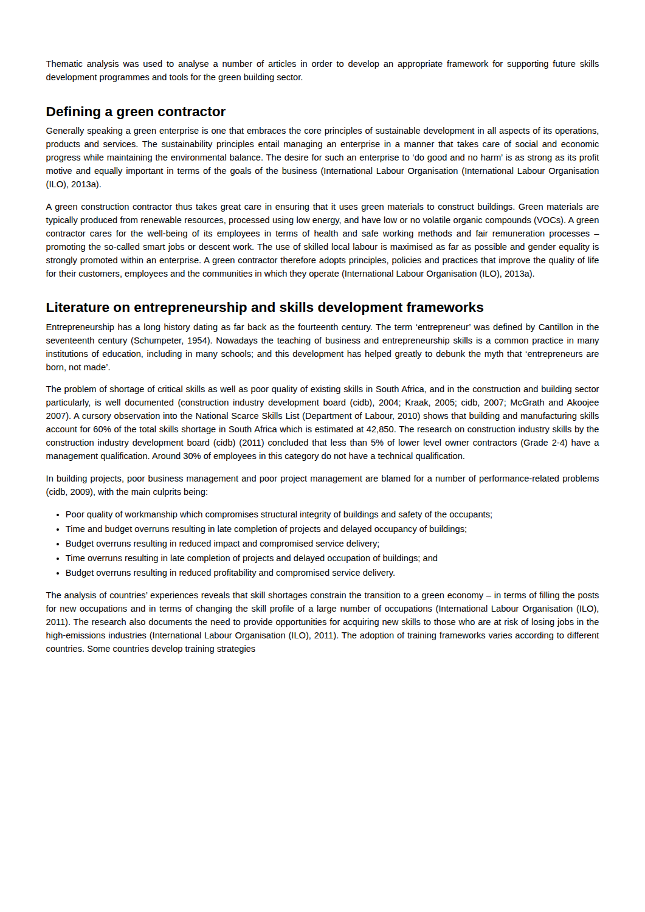Thematic analysis was used to analyse a number of articles in order to develop an appropriate framework for supporting future skills development programmes and tools for the green building sector.
Defining a green contractor
Generally speaking a green enterprise is one that embraces the core principles of sustainable development in all aspects of its operations, products and services. The sustainability principles entail managing an enterprise in a manner that takes care of social and economic progress while maintaining the environmental balance. The desire for such an enterprise to ‘do good and no harm’ is as strong as its profit motive and equally important in terms of the goals of the business (International Labour Organisation (International Labour Organisation (ILO), 2013a).
A green construction contractor thus takes great care in ensuring that it uses green materials to construct buildings. Green materials are typically produced from renewable resources, processed using low energy, and have low or no volatile organic compounds (VOCs). A green contractor cares for the well-being of its employees in terms of health and safe working methods and fair remuneration processes – promoting the so-called smart jobs or descent work. The use of skilled local labour is maximised as far as possible and gender equality is strongly promoted within an enterprise. A green contractor therefore adopts principles, policies and practices that improve the quality of life for their customers, employees and the communities in which they operate (International Labour Organisation (ILO), 2013a).
Literature on entrepreneurship and skills development frameworks
Entrepreneurship has a long history dating as far back as the fourteenth century. The term ‘entrepreneur’ was defined by Cantillon in the seventeenth century (Schumpeter, 1954). Nowadays the teaching of business and entrepreneurship skills is a common practice in many institutions of education, including in many schools; and this development has helped greatly to debunk the myth that ‘entrepreneurs are born, not made’.
The problem of shortage of critical skills as well as poor quality of existing skills in South Africa, and in the construction and building sector particularly, is well documented (construction industry development board (cidb), 2004; Kraak, 2005; cidb, 2007; McGrath and Akoojee 2007). A cursory observation into the National Scarce Skills List (Department of Labour, 2010) shows that building and manufacturing skills account for 60% of the total skills shortage in South Africa which is estimated at 42,850. The research on construction industry skills by the construction industry development board (cidb) (2011) concluded that less than 5% of lower level owner contractors (Grade 2-4) have a management qualification. Around 30% of employees in this category do not have a technical qualification.
In building projects, poor business management and poor project management are blamed for a number of performance-related problems (cidb, 2009), with the main culprits being:
Poor quality of workmanship which compromises structural integrity of buildings and safety of the occupants;
Time and budget overruns resulting in late completion of projects and delayed occupancy of buildings;
Budget overruns resulting in reduced impact and compromised service delivery;
Time overruns resulting in late completion of projects and delayed occupation of buildings; and
Budget overruns resulting in reduced profitability and compromised service delivery.
The analysis of countries’ experiences reveals that skill shortages constrain the transition to a green economy – in terms of filling the posts for new occupations and in terms of changing the skill profile of a large number of occupations (International Labour Organisation (ILO), 2011). The research also documents the need to provide opportunities for acquiring new skills to those who are at risk of losing jobs in the high-emissions industries (International Labour Organisation (ILO), 2011). The adoption of training frameworks varies according to different countries. Some countries develop training strategies